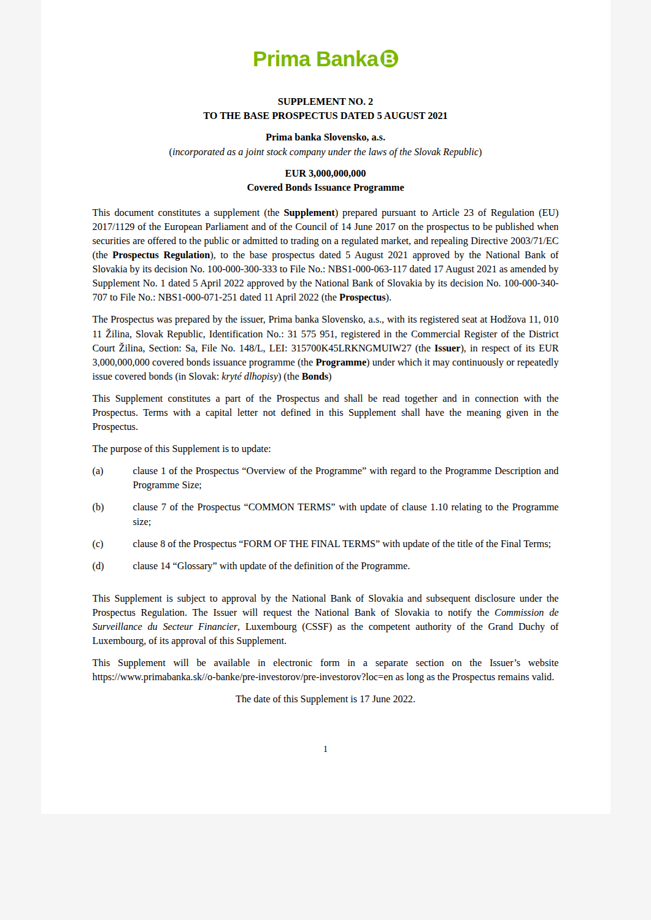Prima BankaB
SUPPLEMENT NO. 2
TO THE BASE PROSPECTUS DATED 5 AUGUST 2021
Prima banka Slovensko, a.s.
(incorporated as a joint stock company under the laws of the Slovak Republic)
EUR 3,000,000,000
Covered Bonds Issuance Programme
This document constitutes a supplement (the Supplement) prepared pursuant to Article 23 of Regulation (EU) 2017/1129 of the European Parliament and of the Council of 14 June 2017 on the prospectus to be published when securities are offered to the public or admitted to trading on a regulated market, and repealing Directive 2003/71/EC (the Prospectus Regulation), to the base prospectus dated 5 August 2021 approved by the National Bank of Slovakia by its decision No. 100-000-300-333 to File No.: NBS1-000-063-117 dated 17 August 2021 as amended by Supplement No. 1 dated 5 April 2022 approved by the National Bank of Slovakia by its decision No. 100-000-340-707 to File No.: NBS1-000-071-251 dated 11 April 2022 (the Prospectus).
The Prospectus was prepared by the issuer, Prima banka Slovensko, a.s., with its registered seat at Hodžova 11, 010 11 Žilina, Slovak Republic, Identification No.: 31 575 951, registered in the Commercial Register of the District Court Žilina, Section: Sa, File No. 148/L, LEI: 315700K45LRKNGMUIW27 (the Issuer), in respect of its EUR 3,000,000,000 covered bonds issuance programme (the Programme) under which it may continuously or repeatedly issue covered bonds (in Slovak: kryté dlhopisy) (the Bonds)
This Supplement constitutes a part of the Prospectus and shall be read together and in connection with the Prospectus. Terms with a capital letter not defined in this Supplement shall have the meaning given in the Prospectus.
The purpose of this Supplement is to update:
(a) clause 1 of the Prospectus “Overview of the Programme” with regard to the Programme Description and Programme Size;
(b) clause 7 of the Prospectus “COMMON TERMS” with update of clause 1.10 relating to the Programme size;
(c) clause 8 of the Prospectus “FORM OF THE FINAL TERMS” with update of the title of the Final Terms;
(d) clause 14 “Glossary” with update of the definition of the Programme.
This Supplement is subject to approval by the National Bank of Slovakia and subsequent disclosure under the Prospectus Regulation. The Issuer will request the National Bank of Slovakia to notify the Commission de Surveillance du Secteur Financier, Luxembourg (CSSF) as the competent authority of the Grand Duchy of Luxembourg, of its approval of this Supplement.
This Supplement will be available in electronic form in a separate section on the Issuer’s website https://www.primabanka.sk//o-banke/pre-investorov/pre-investorov?loc=en as long as the Prospectus remains valid.
The date of this Supplement is 17 June 2022.
1